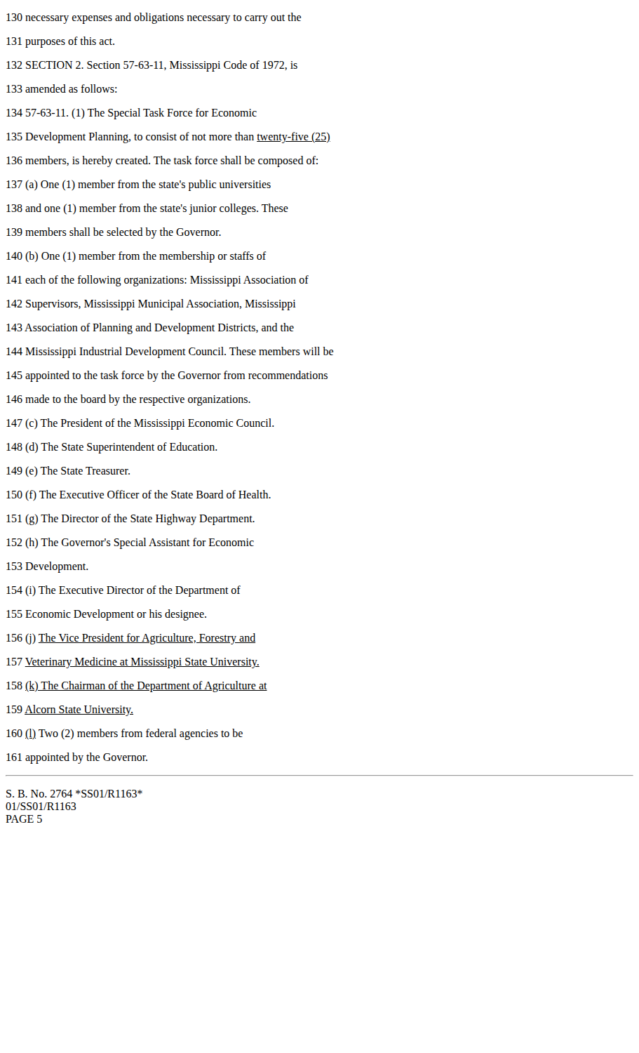130 necessary expenses and obligations necessary to carry out the
131 purposes of this act.
132 SECTION 2. Section 57-63-11, Mississippi Code of 1972, is
133 amended as follows:
134 57-63-11. (1) The Special Task Force for Economic
135 Development Planning, to consist of not more than twenty-five (25)
136 members, is hereby created. The task force shall be composed of:
137 (a) One (1) member from the state's public universities
138 and one (1) member from the state's junior colleges. These
139 members shall be selected by the Governor.
140 (b) One (1) member from the membership or staffs of
141 each of the following organizations: Mississippi Association of
142 Supervisors, Mississippi Municipal Association, Mississippi
143 Association of Planning and Development Districts, and the
144 Mississippi Industrial Development Council. These members will be
145 appointed to the task force by the Governor from recommendations
146 made to the board by the respective organizations.
147 (c) The President of the Mississippi Economic Council.
148 (d) The State Superintendent of Education.
149 (e) The State Treasurer.
150 (f) The Executive Officer of the State Board of Health.
151 (g) The Director of the State Highway Department.
152 (h) The Governor's Special Assistant for Economic
153 Development.
154 (i) The Executive Director of the Department of
155 Economic Development or his designee.
156 (j) The Vice President for Agriculture, Forestry and
157 Veterinary Medicine at Mississippi State University.
158 (k) The Chairman of the Department of Agriculture at
159 Alcorn State University.
160 (l) Two (2) members from federal agencies to be
161 appointed by the Governor.
S. B. No. 2764 *SS01/R1163*
01/SS01/R1163
PAGE 5